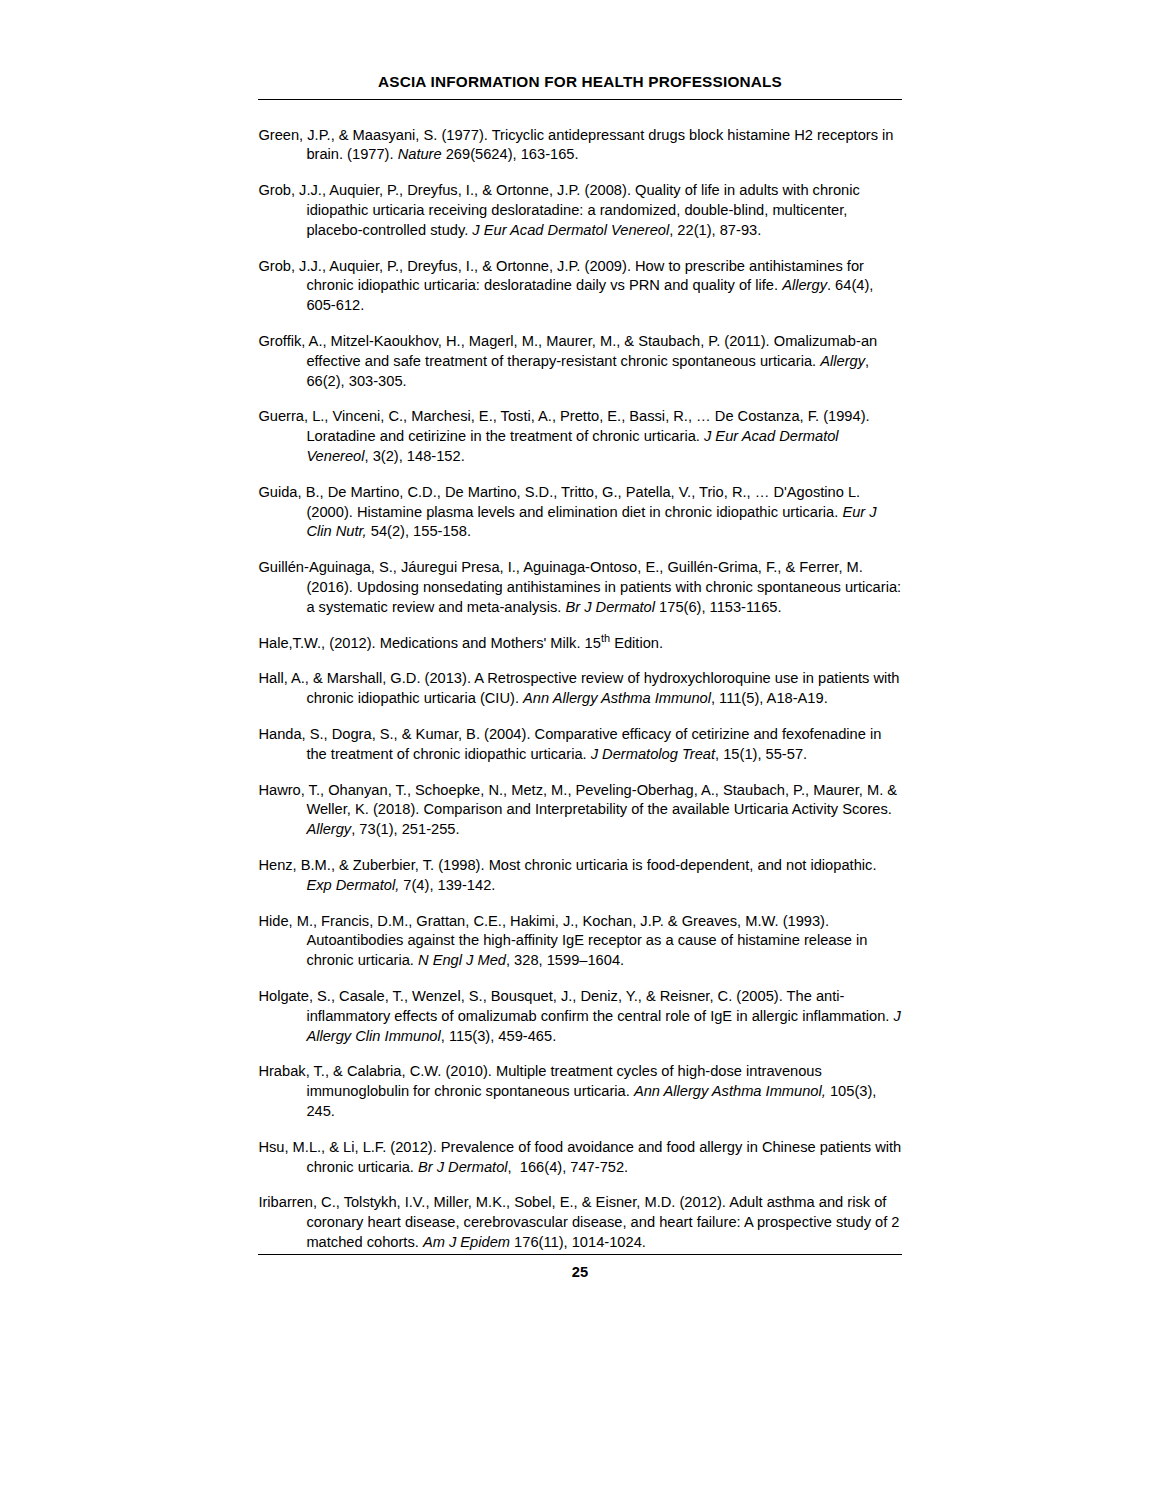ASCIA INFORMATION FOR HEALTH PROFESSIONALS
Green, J.P., & Maasyani, S. (1977). Tricyclic antidepressant drugs block histamine H2 receptors in brain. (1977). Nature 269(5624), 163-165.
Grob, J.J., Auquier, P., Dreyfus, I., & Ortonne, J.P. (2008). Quality of life in adults with chronic idiopathic urticaria receiving desloratadine: a randomized, double-blind, multicenter, placebo-controlled study. J Eur Acad Dermatol Venereol, 22(1), 87-93.
Grob, J.J., Auquier, P., Dreyfus, I., & Ortonne, J.P. (2009). How to prescribe antihistamines for chronic idiopathic urticaria: desloratadine daily vs PRN and quality of life. Allergy. 64(4), 605-612.
Groffik, A., Mitzel-Kaoukhov, H., Magerl, M., Maurer, M., & Staubach, P. (2011). Omalizumab-an effective and safe treatment of therapy-resistant chronic spontaneous urticaria. Allergy, 66(2), 303-305.
Guerra, L., Vinceni, C., Marchesi, E., Tosti, A., Pretto, E., Bassi, R., … De Costanza, F. (1994). Loratadine and cetirizine in the treatment of chronic urticaria. J Eur Acad Dermatol Venereol, 3(2), 148-152.
Guida, B., De Martino, C.D., De Martino, S.D., Tritto, G., Patella, V., Trio, R., … D'Agostino L. (2000). Histamine plasma levels and elimination diet in chronic idiopathic urticaria. Eur J Clin Nutr, 54(2), 155-158.
Guillén-Aguinaga, S., Jáuregui Presa, I., Aguinaga-Ontoso, E., Guillén-Grima, F., & Ferrer, M. (2016). Updosing nonsedating antihistamines in patients with chronic spontaneous urticaria: a systematic review and meta-analysis. Br J Dermatol 175(6), 1153-1165.
Hale,T.W., (2012). Medications and Mothers' Milk. 15th Edition.
Hall, A., & Marshall, G.D. (2013). A Retrospective review of hydroxychloroquine use in patients with chronic idiopathic urticaria (CIU). Ann Allergy Asthma Immunol, 111(5), A18-A19.
Handa, S., Dogra, S., & Kumar, B. (2004). Comparative efficacy of cetirizine and fexofenadine in the treatment of chronic idiopathic urticaria. J Dermatolog Treat, 15(1), 55-57.
Hawro, T., Ohanyan, T., Schoepke, N., Metz, M., Peveling-Oberhag, A., Staubach, P., Maurer, M. & Weller, K. (2018). Comparison and Interpretability of the available Urticaria Activity Scores. Allergy, 73(1), 251-255.
Henz, B.M., & Zuberbier, T. (1998). Most chronic urticaria is food-dependent, and not idiopathic. Exp Dermatol, 7(4), 139-142.
Hide, M., Francis, D.M., Grattan, C.E., Hakimi, J., Kochan, J.P. & Greaves, M.W. (1993). Autoantibodies against the high-affinity IgE receptor as a cause of histamine release in chronic urticaria. N Engl J Med, 328, 1599–1604.
Holgate, S., Casale, T., Wenzel, S., Bousquet, J., Deniz, Y., & Reisner, C. (2005). The anti-inflammatory effects of omalizumab confirm the central role of IgE in allergic inflammation. J Allergy Clin Immunol, 115(3), 459-465.
Hrabak, T., & Calabria, C.W. (2010). Multiple treatment cycles of high-dose intravenous immunoglobulin for chronic spontaneous urticaria. Ann Allergy Asthma Immunol, 105(3), 245.
Hsu, M.L., & Li, L.F. (2012). Prevalence of food avoidance and food allergy in Chinese patients with chronic urticaria. Br J Dermatol, 166(4), 747-752.
Iribarren, C., Tolstykh, I.V., Miller, M.K., Sobel, E., & Eisner, M.D. (2012). Adult asthma and risk of coronary heart disease, cerebrovascular disease, and heart failure: A prospective study of 2 matched cohorts. Am J Epidem 176(11), 1014-1024.
25